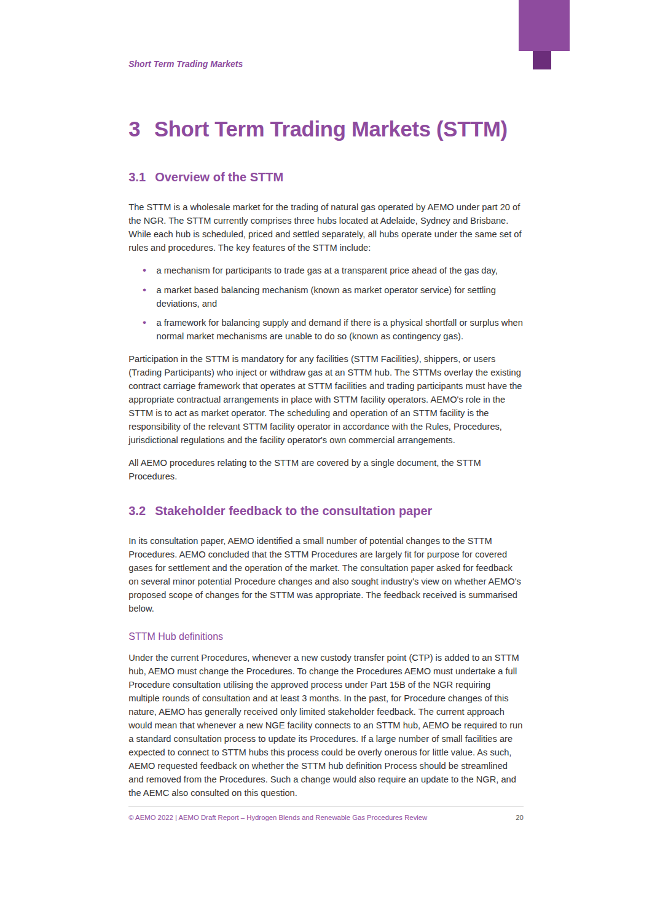Short Term Trading Markets
3 Short Term Trading Markets (STTM)
3.1 Overview of the STTM
The STTM is a wholesale market for the trading of natural gas operated by AEMO under part 20 of the NGR. The STTM currently comprises three hubs located at Adelaide, Sydney and Brisbane. While each hub is scheduled, priced and settled separately, all hubs operate under the same set of rules and procedures. The key features of the STTM include:
a mechanism for participants to trade gas at a transparent price ahead of the gas day,
a market based balancing mechanism (known as market operator service) for settling deviations, and
a framework for balancing supply and demand if there is a physical shortfall or surplus when normal market mechanisms are unable to do so (known as contingency gas).
Participation in the STTM is mandatory for any facilities (STTM Facilities), shippers, or users (Trading Participants) who inject or withdraw gas at an STTM hub. The STTMs overlay the existing contract carriage framework that operates at STTM facilities and trading participants must have the appropriate contractual arrangements in place with STTM facility operators. AEMO's role in the STTM is to act as market operator. The scheduling and operation of an STTM facility is the responsibility of the relevant STTM facility operator in accordance with the Rules, Procedures, jurisdictional regulations and the facility operator's own commercial arrangements.
All AEMO procedures relating to the STTM are covered by a single document, the STTM Procedures.
3.2 Stakeholder feedback to the consultation paper
In its consultation paper, AEMO identified a small number of potential changes to the STTM Procedures. AEMO concluded that the STTM Procedures are largely fit for purpose for covered gases for settlement and the operation of the market. The consultation paper asked for feedback on several minor potential Procedure changes and also sought industry's view on whether AEMO's proposed scope of changes for the STTM was appropriate. The feedback received is summarised below.
STTM Hub definitions
Under the current Procedures, whenever a new custody transfer point (CTP) is added to an STTM hub, AEMO must change the Procedures. To change the Procedures AEMO must undertake a full Procedure consultation utilising the approved process under Part 15B of the NGR requiring multiple rounds of consultation and at least 3 months. In the past, for Procedure changes of this nature, AEMO has generally received only limited stakeholder feedback. The current approach would mean that whenever a new NGE facility connects to an STTM hub, AEMO be required to run a standard consultation process to update its Procedures. If a large number of small facilities are expected to connect to STTM hubs this process could be overly onerous for little value. As such, AEMO requested feedback on whether the STTM hub definition Process should be streamlined and removed from the Procedures. Such a change would also require an update to the NGR, and the AEMC also consulted on this question.
© AEMO 2022 | AEMO Draft Report – Hydrogen Blends and Renewable Gas Procedures Review 20